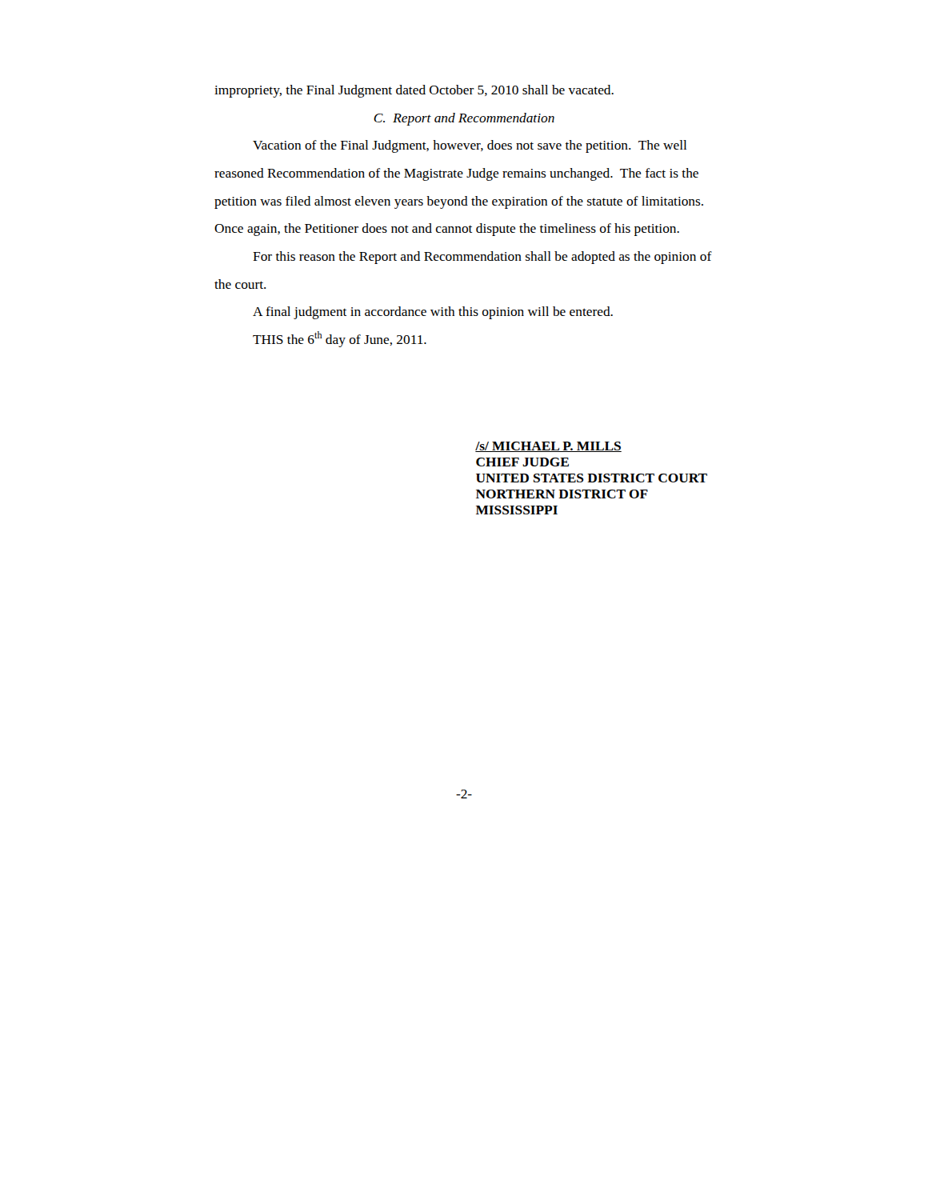impropriety, the Final Judgment dated October 5, 2010 shall be vacated.
C. Report and Recommendation
Vacation of the Final Judgment, however, does not save the petition. The well reasoned Recommendation of the Magistrate Judge remains unchanged. The fact is the petition was filed almost eleven years beyond the expiration of the statute of limitations. Once again, the Petitioner does not and cannot dispute the timeliness of his petition.
For this reason the Report and Recommendation shall be adopted as the opinion of the court.
A final judgment in accordance with this opinion will be entered.
THIS the 6th day of June, 2011.
/s/ MICHAEL P. MILLS CHIEF JUDGE UNITED STATES DISTRICT COURT NORTHERN DISTRICT OF MISSISSIPPI
-2-